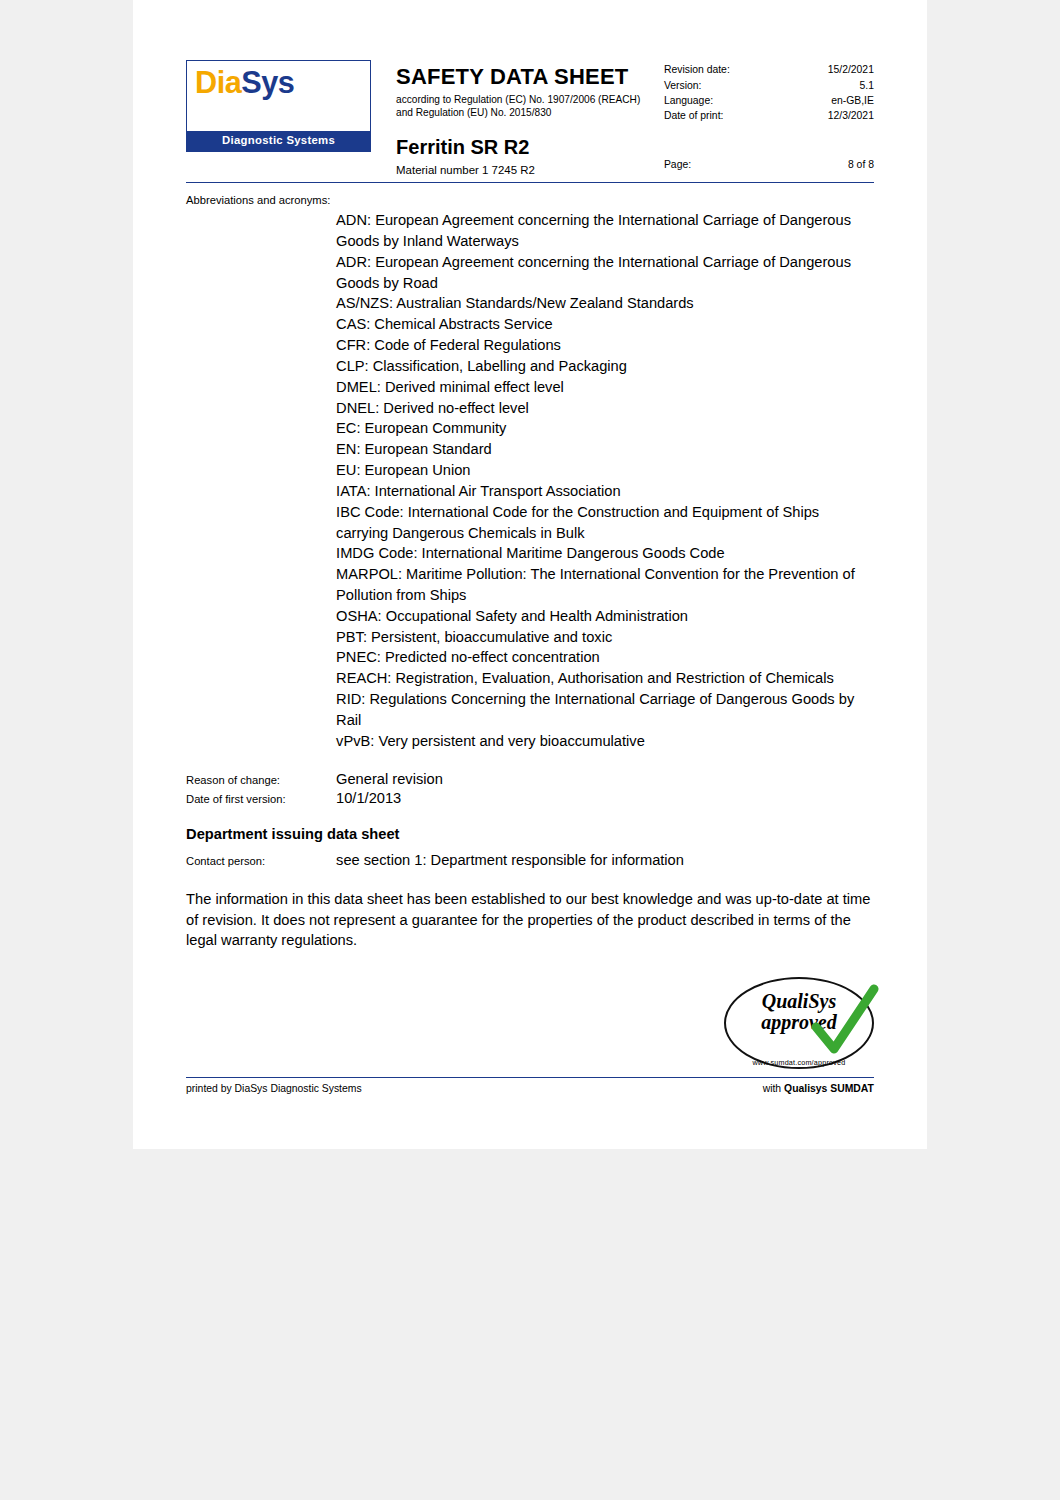Dia Sys
Diagnostic Systems
SAFETY DATA SHEET
according to Regulation (EC) No. 1907/2006 (REACH) and Regulation (EU) No. 2015/830
Ferritin SR R2
Material number 1 7245 R2
| Revision date: | 15/2/2021 |
| Version: | 5.1 |
| Language: | en-GB,IE |
| Date of print: | 12/3/2021 |
| Page: | 8 of 8 |
Abbreviations and acronyms:
ADN: European Agreement concerning the International Carriage of Dangerous Goods by Inland Waterways
ADR: European Agreement concerning the International Carriage of Dangerous Goods by Road
AS/NZS: Australian Standards/New Zealand Standards
CAS: Chemical Abstracts Service
CFR: Code of Federal Regulations
CLP: Classification, Labelling and Packaging
DMEL: Derived minimal effect level
DNEL: Derived no-effect level
EC: European Community
EN: European Standard
EU: European Union
IATA: International Air Transport Association
IBC Code: International Code for the Construction and Equipment of Ships carrying Dangerous Chemicals in Bulk
IMDG Code: International Maritime Dangerous Goods Code
MARPOL: Maritime Pollution: The International Convention for the Prevention of Pollution from Ships
OSHA: Occupational Safety and Health Administration
PBT: Persistent, bioaccumulative and toxic
PNEC: Predicted no-effect concentration
REACH: Registration, Evaluation, Authorisation and Restriction of Chemicals
RID: Regulations Concerning the International Carriage of Dangerous Goods by Rail
vPvB: Very persistent and very bioaccumulative
Reason of change:
General revision
Date of first version:
10/1/2013
Department issuing data sheet
Contact person:
see section 1: Department responsible for information
The information in this data sheet has been established to our best knowledge and was up-to-date at time of revision. It does not represent a guarantee for the properties of the product described in terms of the legal warranty regulations.
QualiSys approved
www.sumdat.com/approved
printed by DiaSys Diagnostic Systems
with Qualisys SUMDAT